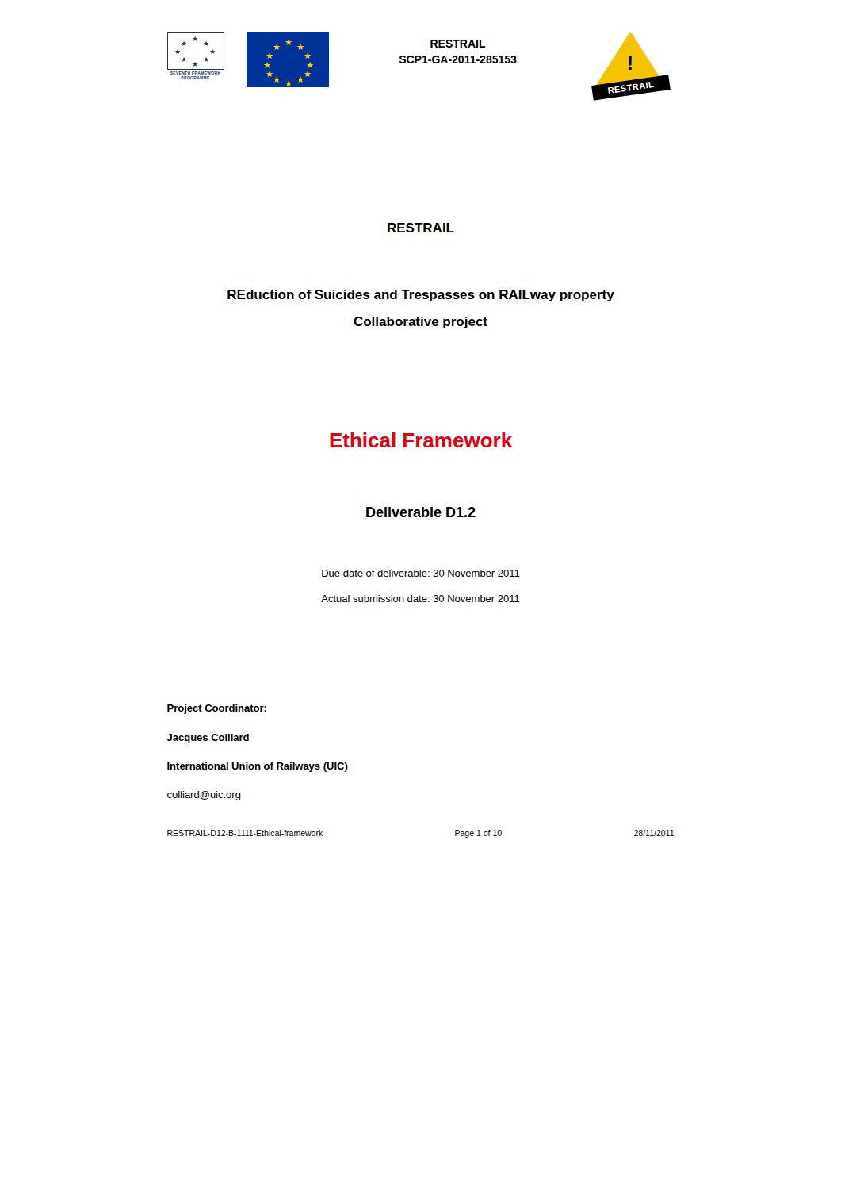★ ★ ★ ★ ★ ★ ★ ★
SEVENTH FRAMEWORK
PROGRAMME
★ ★ ★ ★ ★ ★ ★ ★ ★ ★ ★ ★
RESTRAIL
SCP1-GA-2011-285153
!
RESTRAIL
RESTRAIL
REduction of Suicides and Trespasses on RAILway property
Collaborative project
Ethical Framework
Deliverable D1.2
Due date of deliverable: 30 November 2011
Actual submission date: 30 November 2011
Project Coordinator:
Jacques Colliard
International Union of Railways (UIC)
colliard@uic.org
RESTRAIL-D12-B-1111-Ethical-framework
Page 1 of 10
28/11/2011